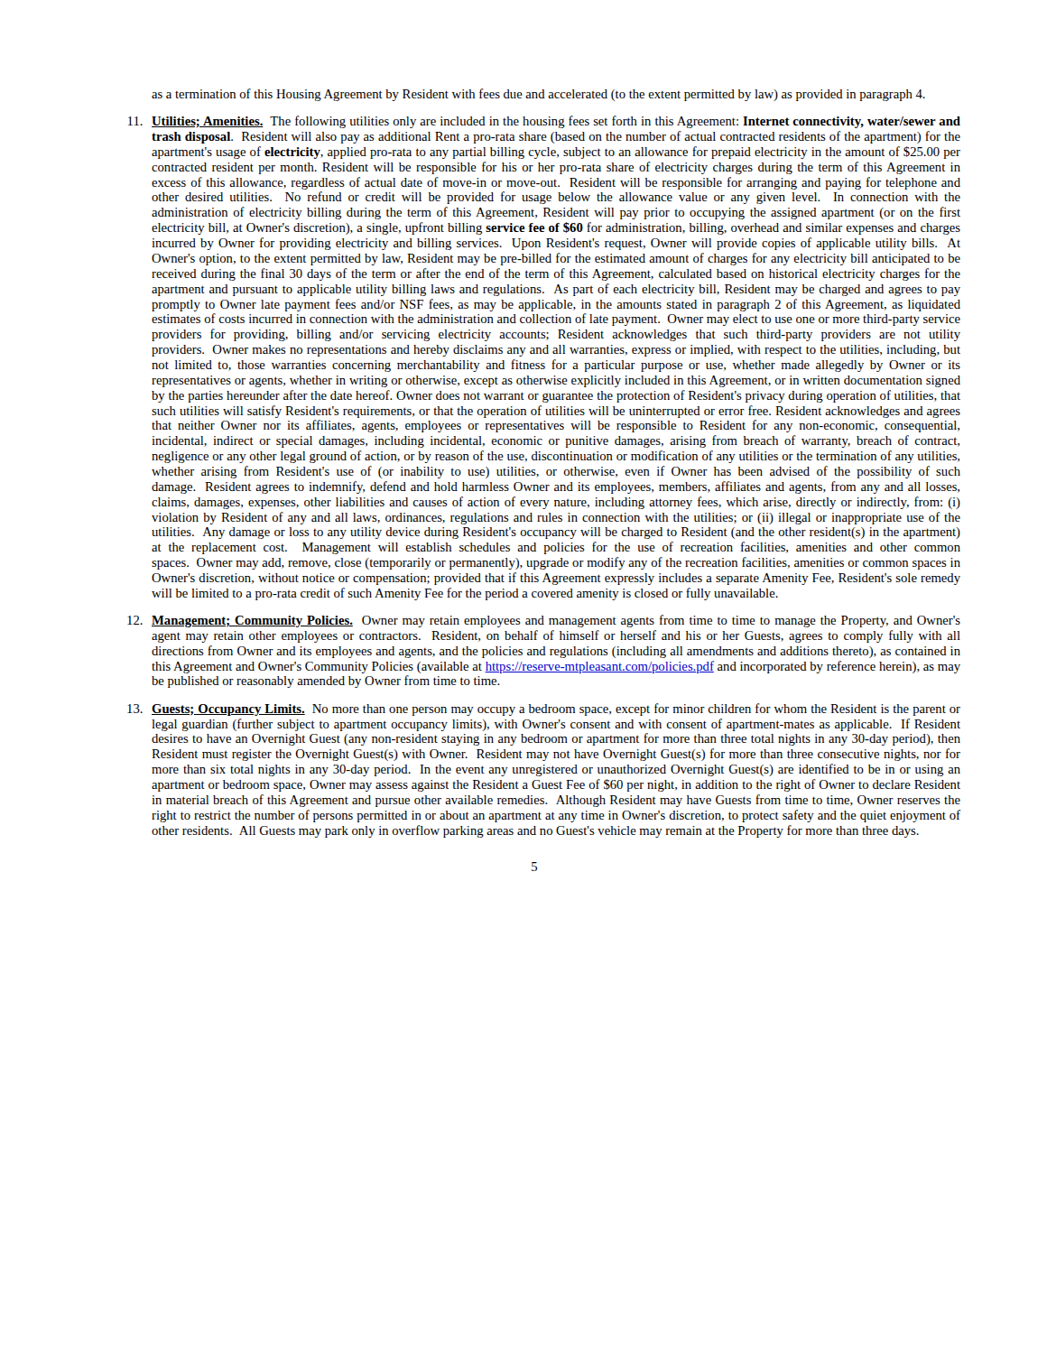as a termination of this Housing Agreement by Resident with fees due and accelerated (to the extent permitted by law) as provided in paragraph 4.
Utilities; Amenities. The following utilities only are included in the housing fees set forth in this Agreement: Internet connectivity, water/sewer and trash disposal. Resident will also pay as additional Rent a pro-rata share (based on the number of actual contracted residents of the apartment) for the apartment's usage of electricity, applied pro-rata to any partial billing cycle, subject to an allowance for prepaid electricity in the amount of $25.00 per contracted resident per month. Resident will be responsible for his or her pro-rata share of electricity charges during the term of this Agreement in excess of this allowance, regardless of actual date of move-in or move-out. Resident will be responsible for arranging and paying for telephone and other desired utilities. No refund or credit will be provided for usage below the allowance value or any given level. In connection with the administration of electricity billing during the term of this Agreement, Resident will pay prior to occupying the assigned apartment (or on the first electricity bill, at Owner's discretion), a single, upfront billing service fee of $60 for administration, billing, overhead and similar expenses and charges incurred by Owner for providing electricity and billing services. Upon Resident's request, Owner will provide copies of applicable utility bills. At Owner's option, to the extent permitted by law, Resident may be pre-billed for the estimated amount of charges for any electricity bill anticipated to be received during the final 30 days of the term or after the end of the term of this Agreement, calculated based on historical electricity charges for the apartment and pursuant to applicable utility billing laws and regulations. As part of each electricity bill, Resident may be charged and agrees to pay promptly to Owner late payment fees and/or NSF fees, as may be applicable, in the amounts stated in paragraph 2 of this Agreement, as liquidated estimates of costs incurred in connection with the administration and collection of late payment. Owner may elect to use one or more third-party service providers for providing, billing and/or servicing electricity accounts; Resident acknowledges that such third-party providers are not utility providers. Owner makes no representations and hereby disclaims any and all warranties, express or implied, with respect to the utilities, including, but not limited to, those warranties concerning merchantability and fitness for a particular purpose or use, whether made allegedly by Owner or its representatives or agents, whether in writing or otherwise, except as otherwise explicitly included in this Agreement, or in written documentation signed by the parties hereunder after the date hereof. Owner does not warrant or guarantee the protection of Resident's privacy during operation of utilities, that such utilities will satisfy Resident's requirements, or that the operation of utilities will be uninterrupted or error free. Resident acknowledges and agrees that neither Owner nor its affiliates, agents, employees or representatives will be responsible to Resident for any non-economic, consequential, incidental, indirect or special damages, including incidental, economic or punitive damages, arising from breach of warranty, breach of contract, negligence or any other legal ground of action, or by reason of the use, discontinuation or modification of any utilities or the termination of any utilities, whether arising from Resident's use of (or inability to use) utilities, or otherwise, even if Owner has been advised of the possibility of such damage. Resident agrees to indemnify, defend and hold harmless Owner and its employees, members, affiliates and agents, from any and all losses, claims, damages, expenses, other liabilities and causes of action of every nature, including attorney fees, which arise, directly or indirectly, from: (i) violation by Resident of any and all laws, ordinances, regulations and rules in connection with the utilities; or (ii) illegal or inappropriate use of the utilities. Any damage or loss to any utility device during Resident's occupancy will be charged to Resident (and the other resident(s) in the apartment) at the replacement cost. Management will establish schedules and policies for the use of recreation facilities, amenities and other common spaces. Owner may add, remove, close (temporarily or permanently), upgrade or modify any of the recreation facilities, amenities or common spaces in Owner's discretion, without notice or compensation; provided that if this Agreement expressly includes a separate Amenity Fee, Resident's sole remedy will be limited to a pro-rata credit of such Amenity Fee for the period a covered amenity is closed or fully unavailable.
Management; Community Policies. Owner may retain employees and management agents from time to time to manage the Property, and Owner's agent may retain other employees or contractors. Resident, on behalf of himself or herself and his or her Guests, agrees to comply fully with all directions from Owner and its employees and agents, and the policies and regulations (including all amendments and additions thereto), as contained in this Agreement and Owner's Community Policies (available at https://reserve-mtpleasant.com/policies.pdf and incorporated by reference herein), as may be published or reasonably amended by Owner from time to time.
Guests; Occupancy Limits. No more than one person may occupy a bedroom space, except for minor children for whom the Resident is the parent or legal guardian (further subject to apartment occupancy limits), with Owner's consent and with consent of apartment-mates as applicable. If Resident desires to have an Overnight Guest (any non-resident staying in any bedroom or apartment for more than three total nights in any 30-day period), then Resident must register the Overnight Guest(s) with Owner. Resident may not have Overnight Guest(s) for more than three consecutive nights, nor for more than six total nights in any 30-day period. In the event any unregistered or unauthorized Overnight Guest(s) are identified to be in or using an apartment or bedroom space, Owner may assess against the Resident a Guest Fee of $60 per night, in addition to the right of Owner to declare Resident in material breach of this Agreement and pursue other available remedies. Although Resident may have Guests from time to time, Owner reserves the right to restrict the number of persons permitted in or about an apartment at any time in Owner's discretion, to protect safety and the quiet enjoyment of other residents. All Guests may park only in overflow parking areas and no Guest's vehicle may remain at the Property for more than three days.
5